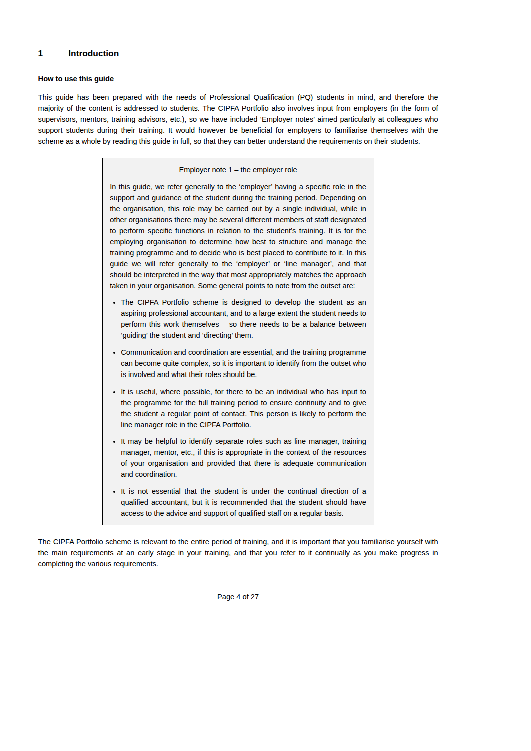1 Introduction
How to use this guide
This guide has been prepared with the needs of Professional Qualification (PQ) students in mind, and therefore the majority of the content is addressed to students. The CIPFA Portfolio also involves input from employers (in the form of supervisors, mentors, training advisors, etc.), so we have included ‘Employer notes’ aimed particularly at colleagues who support students during their training. It would however be beneficial for employers to familiarise themselves with the scheme as a whole by reading this guide in full, so that they can better understand the requirements on their students.
Employer note 1 – the employer role
In this guide, we refer generally to the ‘employer’ having a specific role in the support and guidance of the student during the training period. Depending on the organisation, this role may be carried out by a single individual, while in other organisations there may be several different members of staff designated to perform specific functions in relation to the student’s training. It is for the employing organisation to determine how best to structure and manage the training programme and to decide who is best placed to contribute to it. In this guide we will refer generally to the ‘employer’ or ‘line manager’, and that should be interpreted in the way that most appropriately matches the approach taken in your organisation. Some general points to note from the outset are:
The CIPFA Portfolio scheme is designed to develop the student as an aspiring professional accountant, and to a large extent the student needs to perform this work themselves – so there needs to be a balance between ‘guiding’ the student and ‘directing’ them.
Communication and coordination are essential, and the training programme can become quite complex, so it is important to identify from the outset who is involved and what their roles should be.
It is useful, where possible, for there to be an individual who has input to the programme for the full training period to ensure continuity and to give the student a regular point of contact. This person is likely to perform the line manager role in the CIPFA Portfolio.
It may be helpful to identify separate roles such as line manager, training manager, mentor, etc., if this is appropriate in the context of the resources of your organisation and provided that there is adequate communication and coordination.
It is not essential that the student is under the continual direction of a qualified accountant, but it is recommended that the student should have access to the advice and support of qualified staff on a regular basis.
The CIPFA Portfolio scheme is relevant to the entire period of training, and it is important that you familiarise yourself with the main requirements at an early stage in your training, and that you refer to it continually as you make progress in completing the various requirements.
Page 4 of 27